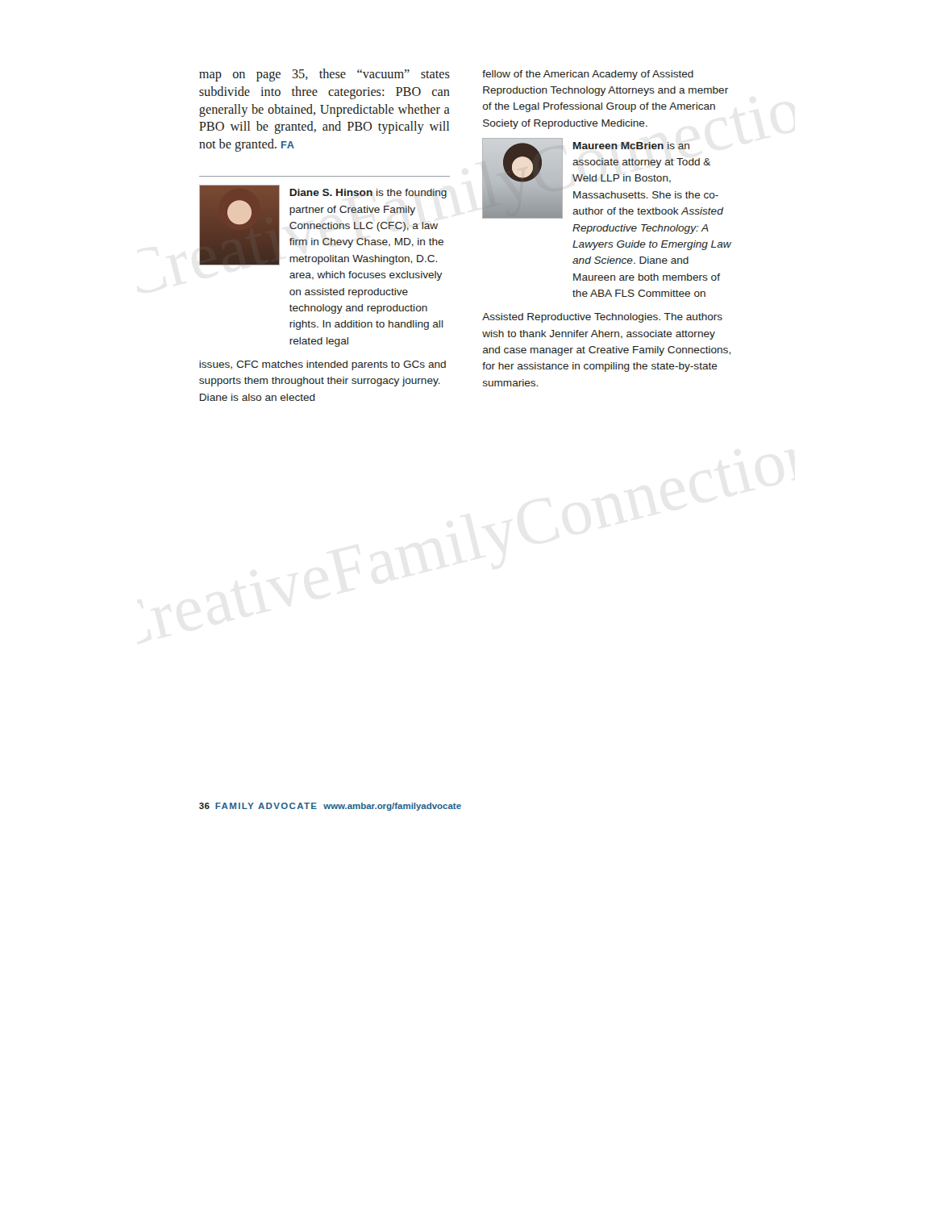CreativeFamilyConnections.com CreativeFamilyConnections.com
map on page 35, these “vacuum” states subdivide into three categories: PBO can generally be obtained, Unpredictable whether a PBO will be granted, and PBO typically will not be granted. FA
Diane S. Hinson is the founding partner of Creative Family Connections LLC (CFC), a law firm in Chevy Chase, MD, in the metropolitan Washington, D.C. area, which focuses exclusively on assisted reproductive technology and reproduction rights. In addition to handling all related legal
issues, CFC matches intended parents to GCs and supports them throughout their surrogacy journey. Diane is also an elected
fellow of the American Academy of Assisted Reproduction Technology Attorneys and a member of the Legal Professional Group of the American Society of Reproductive Medicine.
Maureen McBrien is an associate attorney at Todd & Weld LLP in Boston, Massachusetts. She is the co-author of the textbook Assisted Reproductive Technology: A Lawyers Guide to Emerging Law and Science. Diane and Maureen are both members of the ABA FLS Committee on
Assisted Reproductive Technologies. The authors wish to thank Jennifer Ahern, associate attorney and case manager at Creative Family Connections, for her assistance in compiling the state-by-state summaries.
36 FAMILY ADVOCATE www.ambar.org/familyadvocate